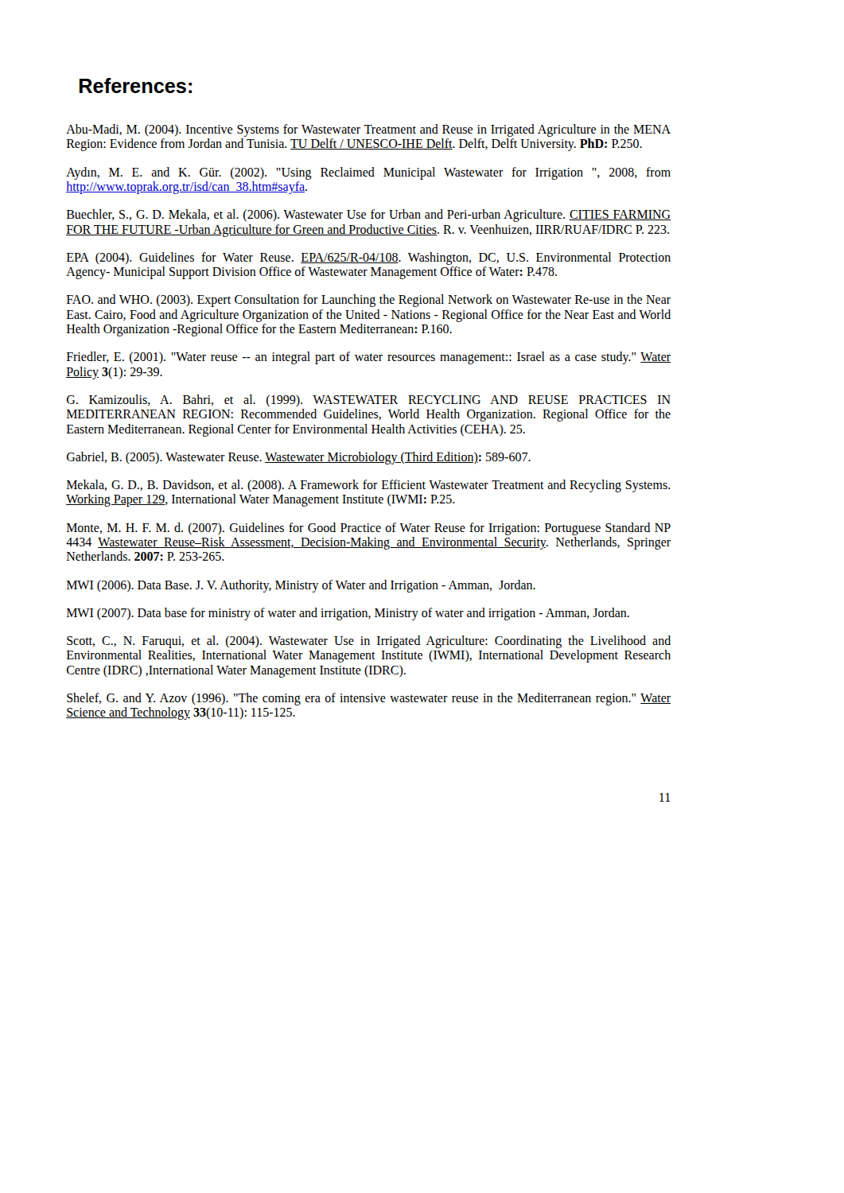References:
Abu-Madi, M. (2004). Incentive Systems for Wastewater Treatment and Reuse in Irrigated Agriculture in the MENA Region: Evidence from Jordan and Tunisia. TU Delft / UNESCO-IHE Delft. Delft, Delft University. PhD: P.250.
Aydın, M. E. and K. Gür. (2002). "Using Reclaimed Municipal Wastewater for Irrigation ", 2008, from http://www.toprak.org.tr/isd/can_38.htm#sayfa.
Buechler, S., G. D. Mekala, et al. (2006). Wastewater Use for Urban and Peri-urban Agriculture. CITIES FARMING FOR THE FUTURE -Urban Agriculture for Green and Productive Cities. R. v. Veenhuizen, IIRR/RUAF/IDRC P. 223.
EPA (2004). Guidelines for Water Reuse. EPA/625/R-04/108. Washington, DC, U.S. Environmental Protection Agency- Municipal Support Division Office of Wastewater Management Office of Water: P.478.
FAO. and WHO. (2003). Expert Consultation for Launching the Regional Network on Wastewater Re-use in the Near East. Cairo, Food and Agriculture Organization of the United - Nations - Regional Office for the Near East and World Health Organization -Regional Office for the Eastern Mediterranean: P.160.
Friedler, E. (2001). "Water reuse -- an integral part of water resources management:: Israel as a case study." Water Policy 3(1): 29-39.
G. Kamizoulis, A. Bahri, et al. (1999). WASTEWATER RECYCLING AND REUSE PRACTICES IN MEDITERRANEAN REGION: Recommended Guidelines, World Health Organization. Regional Office for the Eastern Mediterranean. Regional Center for Environmental Health Activities (CEHA). 25.
Gabriel, B. (2005). Wastewater Reuse. Wastewater Microbiology (Third Edition): 589-607.
Mekala, G. D., B. Davidson, et al. (2008). A Framework for Efficient Wastewater Treatment and Recycling Systems. Working Paper 129, International Water Management Institute (IWMI: P.25.
Monte, M. H. F. M. d. (2007). Guidelines for Good Practice of Water Reuse for Irrigation: Portuguese Standard NP 4434 Wastewater Reuse–Risk Assessment, Decision-Making and Environmental Security. Netherlands, Springer Netherlands. 2007: P. 253-265.
MWI (2006). Data Base. J. V. Authority, Ministry of Water and Irrigation - Amman, Jordan.
MWI (2007). Data base for ministry of water and irrigation, Ministry of water and irrigation - Amman, Jordan.
Scott, C., N. Faruqui, et al. (2004). Wastewater Use in Irrigated Agriculture: Coordinating the Livelihood and Environmental Realities, International Water Management Institute (IWMI), International Development Research Centre (IDRC) ,International Water Management Institute (IDRC).
Shelef, G. and Y. Azov (1996). "The coming era of intensive wastewater reuse in the Mediterranean region." Water Science and Technology 33(10-11): 115-125.
11